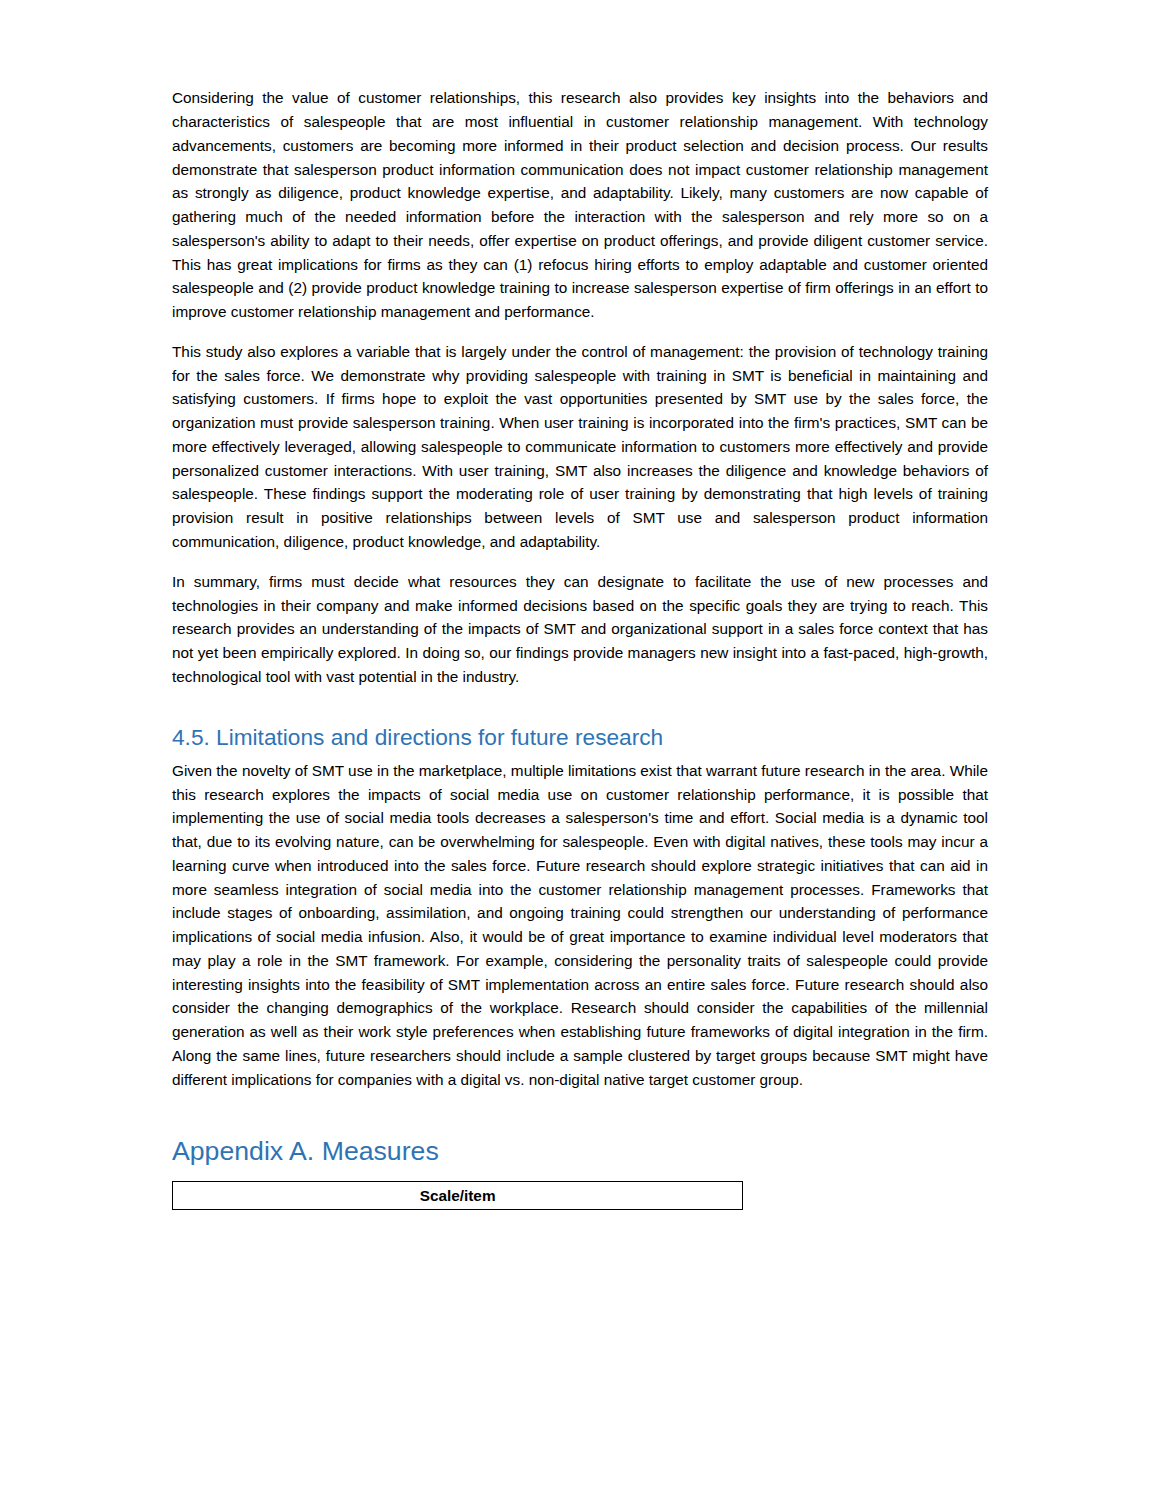Considering the value of customer relationships, this research also provides key insights into the behaviors and characteristics of salespeople that are most influential in customer relationship management. With technology advancements, customers are becoming more informed in their product selection and decision process. Our results demonstrate that salesperson product information communication does not impact customer relationship management as strongly as diligence, product knowledge expertise, and adaptability. Likely, many customers are now capable of gathering much of the needed information before the interaction with the salesperson and rely more so on a salesperson's ability to adapt to their needs, offer expertise on product offerings, and provide diligent customer service. This has great implications for firms as they can (1) refocus hiring efforts to employ adaptable and customer oriented salespeople and (2) provide product knowledge training to increase salesperson expertise of firm offerings in an effort to improve customer relationship management and performance.
This study also explores a variable that is largely under the control of management: the provision of technology training for the sales force. We demonstrate why providing salespeople with training in SMT is beneficial in maintaining and satisfying customers. If firms hope to exploit the vast opportunities presented by SMT use by the sales force, the organization must provide salesperson training. When user training is incorporated into the firm's practices, SMT can be more effectively leveraged, allowing salespeople to communicate information to customers more effectively and provide personalized customer interactions. With user training, SMT also increases the diligence and knowledge behaviors of salespeople. These findings support the moderating role of user training by demonstrating that high levels of training provision result in positive relationships between levels of SMT use and salesperson product information communication, diligence, product knowledge, and adaptability.
In summary, firms must decide what resources they can designate to facilitate the use of new processes and technologies in their company and make informed decisions based on the specific goals they are trying to reach. This research provides an understanding of the impacts of SMT and organizational support in a sales force context that has not yet been empirically explored. In doing so, our findings provide managers new insight into a fast-paced, high-growth, technological tool with vast potential in the industry.
4.5. Limitations and directions for future research
Given the novelty of SMT use in the marketplace, multiple limitations exist that warrant future research in the area. While this research explores the impacts of social media use on customer relationship performance, it is possible that implementing the use of social media tools decreases a salesperson's time and effort. Social media is a dynamic tool that, due to its evolving nature, can be overwhelming for salespeople. Even with digital natives, these tools may incur a learning curve when introduced into the sales force. Future research should explore strategic initiatives that can aid in more seamless integration of social media into the customer relationship management processes. Frameworks that include stages of onboarding, assimilation, and ongoing training could strengthen our understanding of performance implications of social media infusion. Also, it would be of great importance to examine individual level moderators that may play a role in the SMT framework. For example, considering the personality traits of salespeople could provide interesting insights into the feasibility of SMT implementation across an entire sales force. Future research should also consider the changing demographics of the workplace. Research should consider the capabilities of the millennial generation as well as their work style preferences when establishing future frameworks of digital integration in the firm. Along the same lines, future researchers should include a sample clustered by target groups because SMT might have different implications for companies with a digital vs. non-digital native target customer group.
Appendix A. Measures
| Scale/item |
| --- |